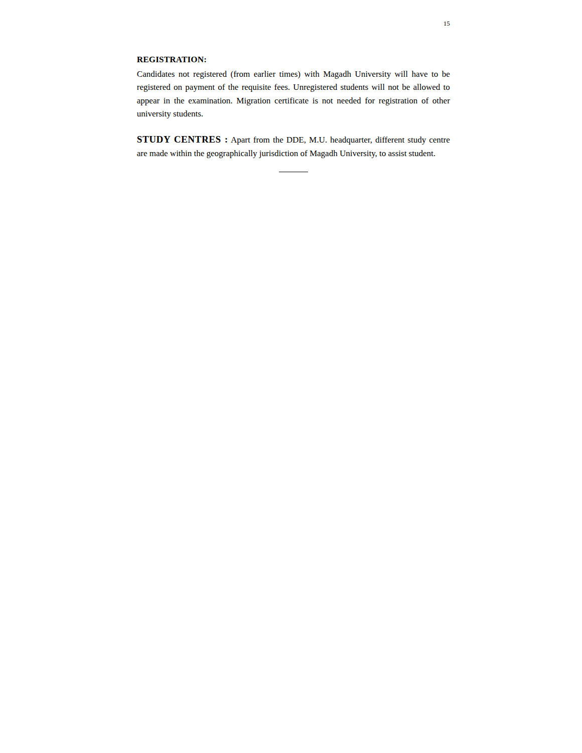15
REGISTRATION:
Candidates not registered (from earlier times) with Magadh University will have to be registered on payment of the requisite fees. Unregistered students will not be allowed to appear in the examination. Migration certificate is not needed for registration of other university students.
STUDY CENTRES : Apart from the DDE, M.U. headquarter, different study centre are made within the geographically jurisdiction of Magadh University, to assist student.